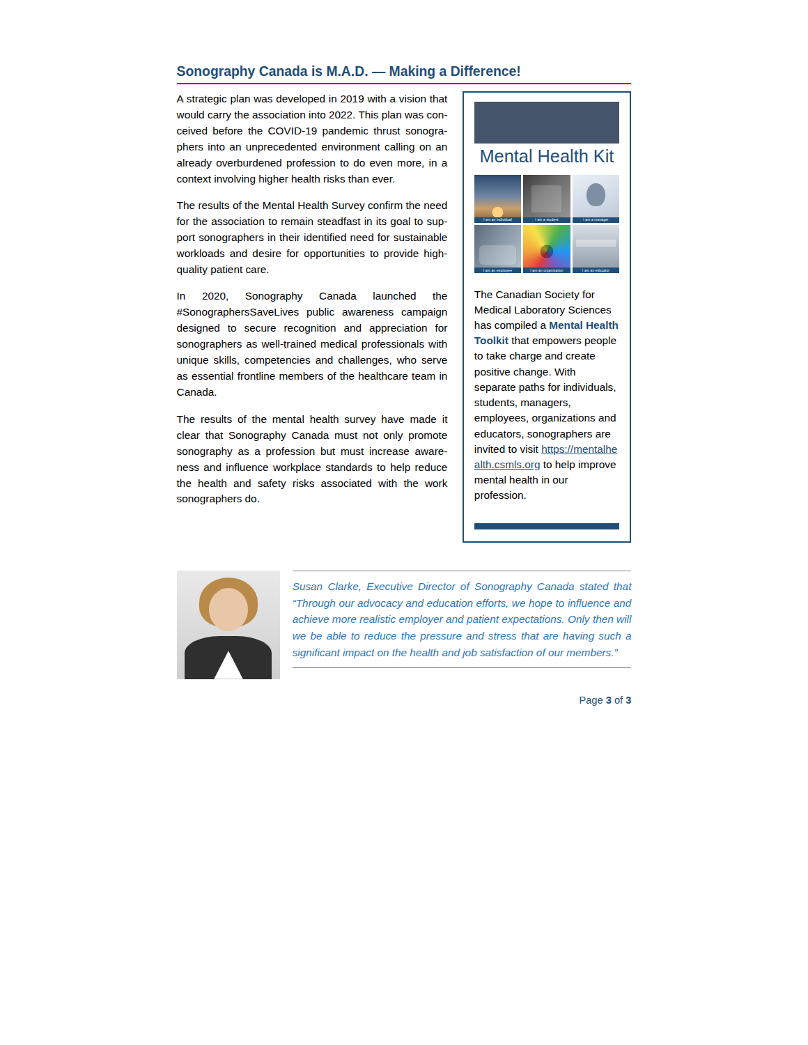Sonography Canada is M.A.D. — Making a Difference!
A strategic plan was developed in 2019 with a vision that would carry the association into 2022. This plan was conceived before the COVID-19 pandemic thrust sonographers into an unprecedented environment calling on an already overburdened profession to do even more, in a context involving higher health risks than ever.
The results of the Mental Health Survey confirm the need for the association to remain steadfast in its goal to support sonographers in their identified need for sustainable workloads and desire for opportunities to provide high-quality patient care.
In 2020, Sonography Canada launched the #SonographersSaveLives public awareness campaign designed to secure recognition and appreciation for sonographers as well-trained medical professionals with unique skills, competencies and challenges, who serve as essential frontline members of the healthcare team in Canada.
The results of the mental health survey have made it clear that Sonography Canada must not only promote sonography as a profession but must increase awareness and influence workplace standards to help reduce the health and safety risks associated with the work sonographers do.
Mental Health Kit
I am an individual
I am a student
I am a manager
I am an employee
I am an organization
I am an educator
The Canadian Society for Medical Laboratory Sciences has compiled a Mental Health Toolkit that empowers people to take charge and create positive change. With separate paths for individuals, students, managers, employees, organizations and educators, sonographers are invited to visit https://mentalhealth.csmls.org to help improve mental health in our profession.
Susan Clarke, Executive Director of Sonography Canada stated that “Through our advocacy and education efforts, we hope to influence and achieve more realistic employer and patient expectations. Only then will we be able to reduce the pressure and stress that are having such a significant impact on the health and job satisfaction of our members.”
Page 3 of 3